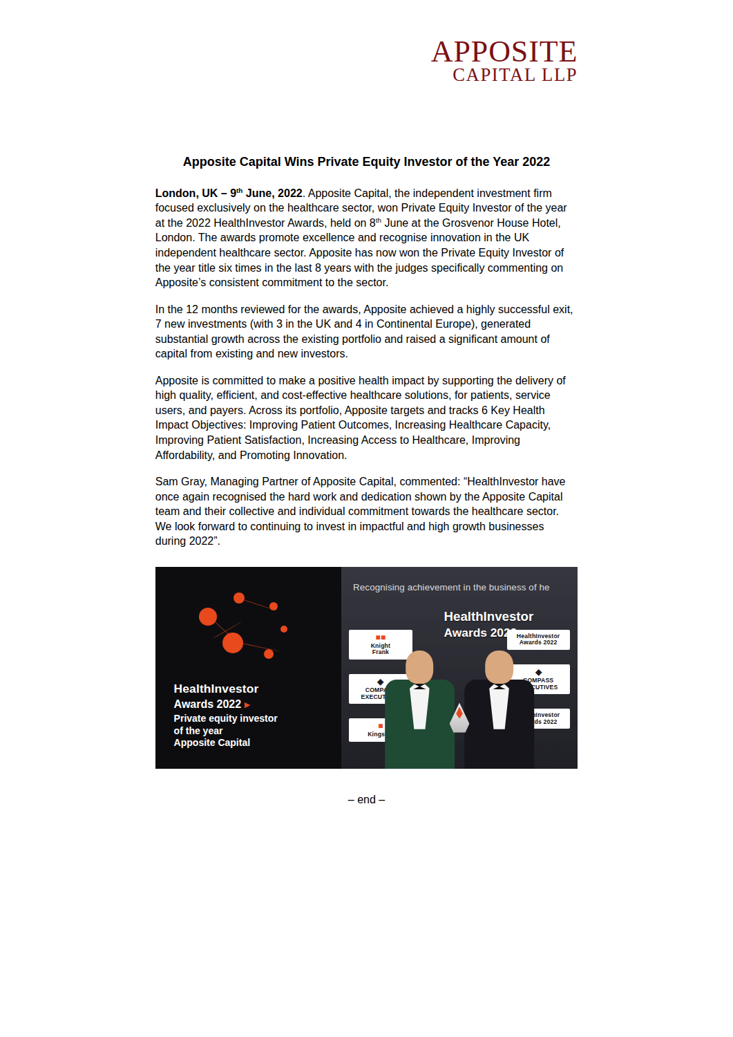Apposite Capital LLP
Apposite Capital Wins Private Equity Investor of the Year 2022
London, UK – 9th June, 2022. Apposite Capital, the independent investment firm focused exclusively on the healthcare sector, won Private Equity Investor of the year at the 2022 HealthInvestor Awards, held on 8th June at the Grosvenor House Hotel, London. The awards promote excellence and recognise innovation in the UK independent healthcare sector. Apposite has now won the Private Equity Investor of the year title six times in the last 8 years with the judges specifically commenting on Apposite’s consistent commitment to the sector.
In the 12 months reviewed for the awards, Apposite achieved a highly successful exit, 7 new investments (with 3 in the UK and 4 in Continental Europe), generated substantial growth across the existing portfolio and raised a significant amount of capital from existing and new investors.
Apposite is committed to make a positive health impact by supporting the delivery of high quality, efficient, and cost-effective healthcare solutions, for patients, service users, and payers. Across its portfolio, Apposite targets and tracks 6 Key Health Impact Objectives: Improving Patient Outcomes, Increasing Healthcare Capacity, Improving Patient Satisfaction, Increasing Access to Healthcare, Improving Affordability, and Promoting Innovation.
Sam Gray, Managing Partner of Apposite Capital, commented: “HealthInvestor have once again recognised the hard work and dedication shown by the Apposite Capital team and their collective and individual commitment towards the healthcare sector. We look forward to continuing to invest in impactful and high growth businesses during 2022”.
HealthInvestor Awards 2022 ▸
Private equity investor
of the year
Apposite Capital
Recognising achievement in the business of he
HealthInvestor Awards 2022 ▸
■■Knight
Frank
◆COMPASS
EXECUTIVES
■Kingsley
HealthInvestor
Awards 2022
◆COMPASS
EXECUTIVES
HealthInvestor
Awards 2022
– end –